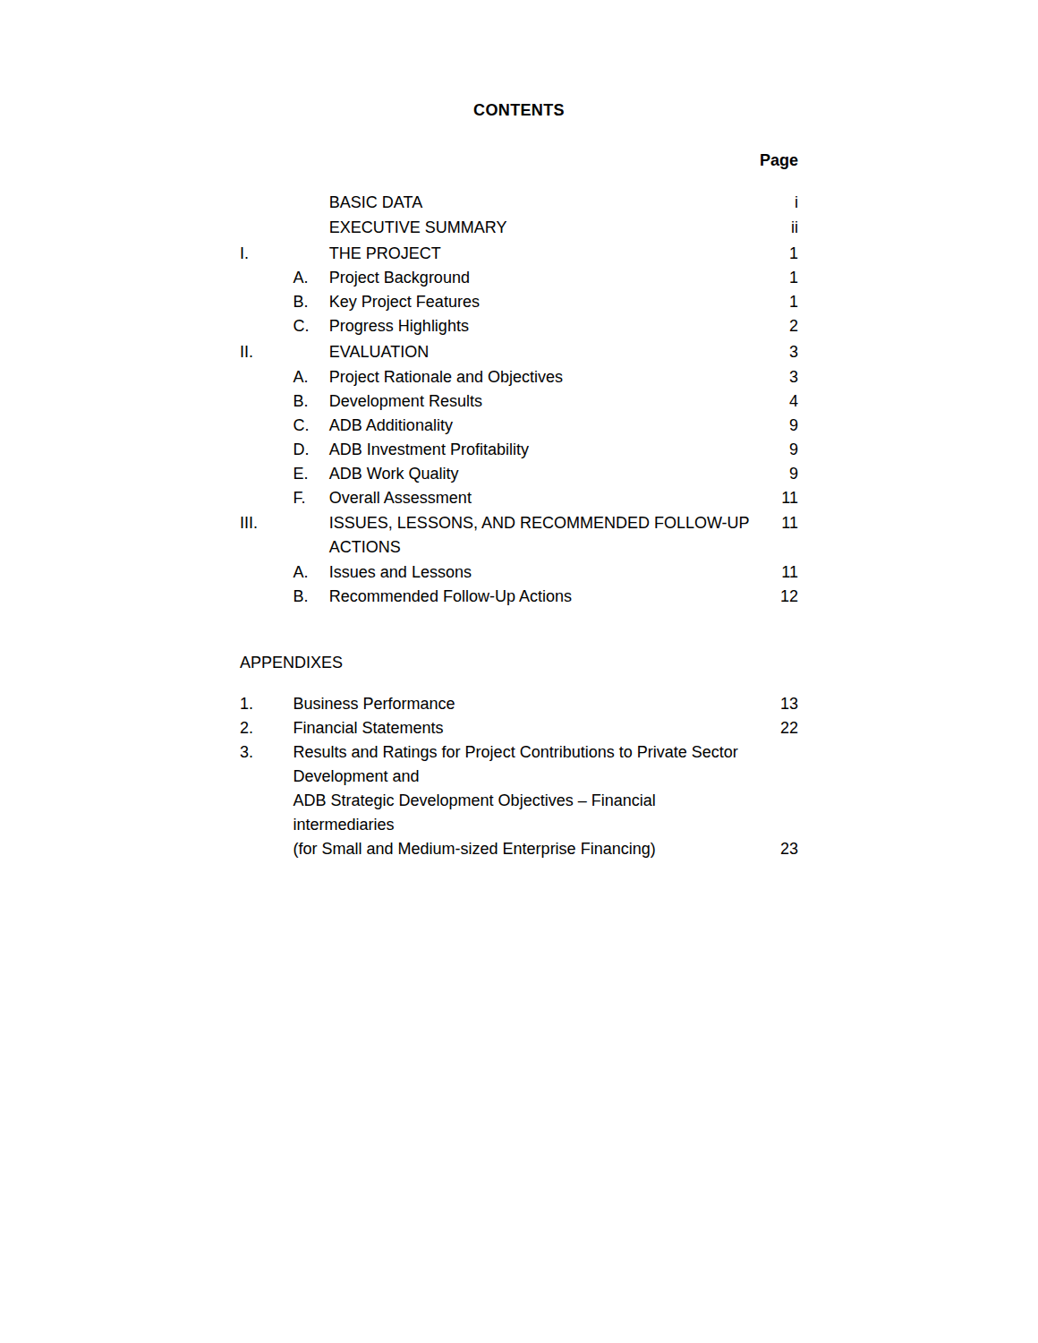CONTENTS
Page
| | | BASIC DATA | i |
| | | EXECUTIVE SUMMARY | ii |
| I. | | THE PROJECT | 1 |
| | A. | Project Background | 1 |
| | B. | Key Project Features | 1 |
| | C. | Progress Highlights | 2 |
| II. | | EVALUATION | 3 |
| | A. | Project Rationale and Objectives | 3 |
| | B. | Development Results | 4 |
| | C. | ADB Additionality | 9 |
| | D. | ADB Investment Profitability | 9 |
| | E. | ADB Work Quality | 9 |
| | F. | Overall Assessment | 11 |
| III. | | ISSUES, LESSONS, AND RECOMMENDED FOLLOW-UP ACTIONS | 11 |
| | A. | Issues and Lessons | 11 |
| | B. | Recommended Follow-Up Actions | 12 |
APPENDIXES
| 1. | Business Performance | 13 |
| 2. | Financial Statements | 22 |
| 3. | Results and Ratings for Project Contributions to Private Sector Development and ADB Strategic Development Objectives – Financial intermediaries (for Small and Medium-sized Enterprise Financing) | 23 |